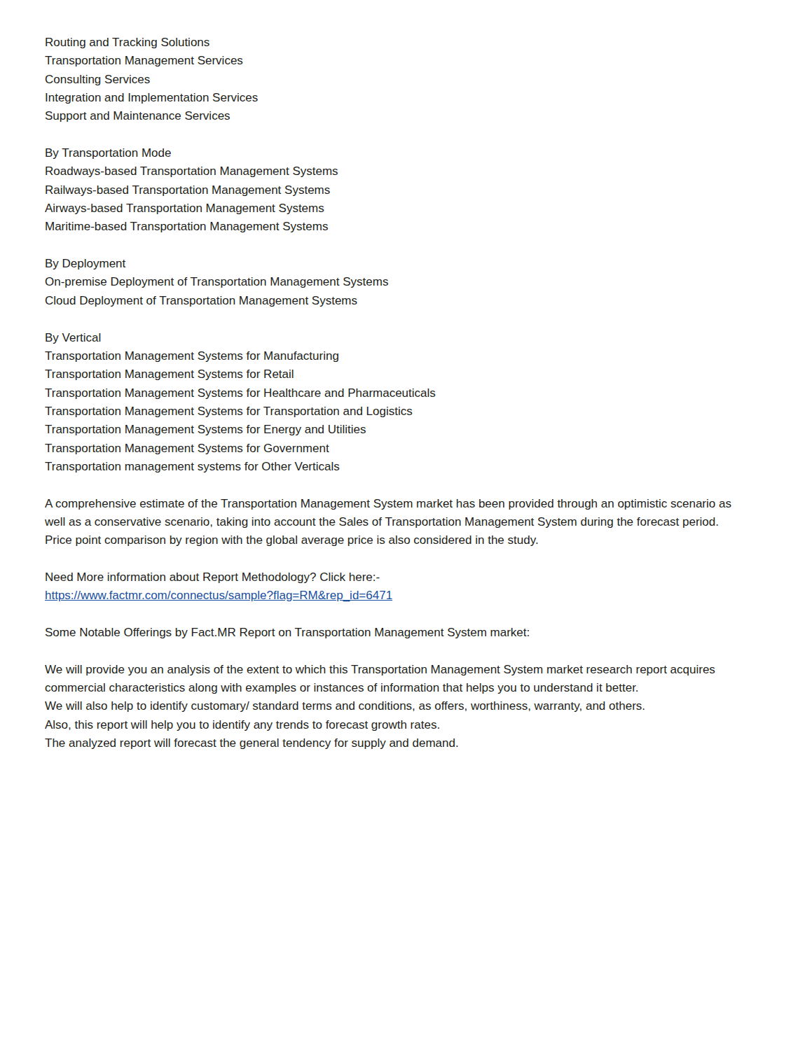Routing and Tracking Solutions
Transportation Management Services
Consulting Services
Integration and Implementation Services
Support and Maintenance Services
By Transportation Mode
Roadways-based Transportation Management Systems
Railways-based Transportation Management Systems
Airways-based Transportation Management Systems
Maritime-based Transportation Management Systems
By Deployment
On-premise Deployment of Transportation Management Systems
Cloud Deployment of Transportation Management Systems
By Vertical
Transportation Management Systems for Manufacturing
Transportation Management Systems for Retail
Transportation Management Systems for Healthcare and Pharmaceuticals
Transportation Management Systems for Transportation and Logistics
Transportation Management Systems for Energy and Utilities
Transportation Management Systems for Government
Transportation management systems for Other Verticals
A comprehensive estimate of the Transportation Management System market has been provided through an optimistic scenario as well as a conservative scenario, taking into account the Sales of Transportation Management System during the forecast period. Price point comparison by region with the global average price is also considered in the study.
Need More information about Report Methodology? Click here:-
https://www.factmr.com/connectus/sample?flag=RM&rep_id=6471
Some Notable Offerings by Fact.MR Report on Transportation Management System market:
We will provide you an analysis of the extent to which this Transportation Management System market research report acquires commercial characteristics along with examples or instances of information that helps you to understand it better.
We will also help to identify customary/ standard terms and conditions, as offers, worthiness, warranty, and others.
Also, this report will help you to identify any trends to forecast growth rates.
The analyzed report will forecast the general tendency for supply and demand.